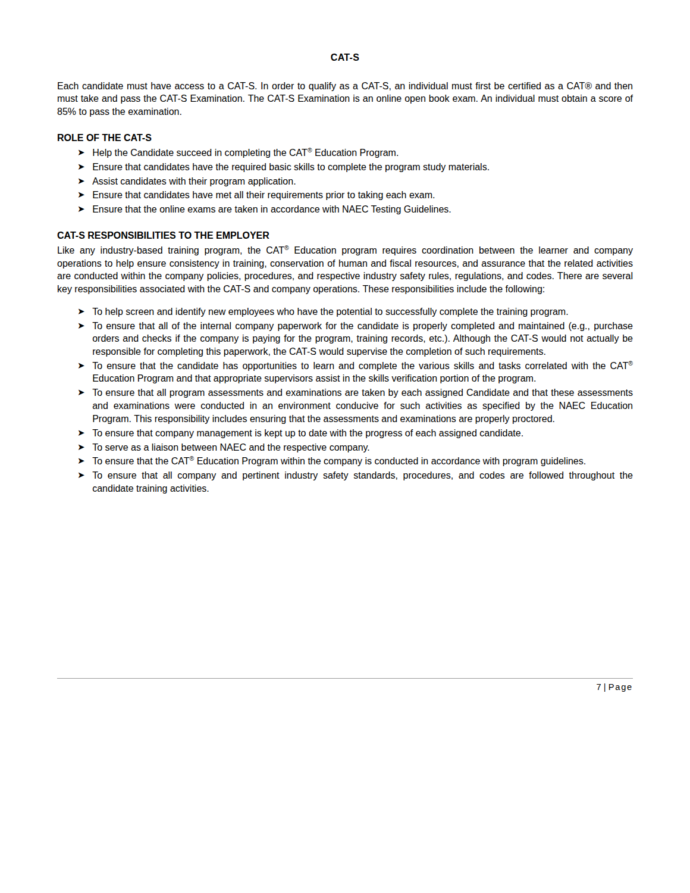CAT-S
Each candidate must have access to a CAT-S. In order to qualify as a CAT-S, an individual must first be certified as a CAT® and then must take and pass the CAT-S Examination. The CAT-S Examination is an online open book exam. An individual must obtain a score of 85% to pass the examination.
ROLE OF THE CAT-S
Help the Candidate succeed in completing the CAT® Education Program.
Ensure that candidates have the required basic skills to complete the program study materials.
Assist candidates with their program application.
Ensure that candidates have met all their requirements prior to taking each exam.
Ensure that the online exams are taken in accordance with NAEC Testing Guidelines.
CAT-S RESPONSIBILITIES TO THE EMPLOYER
Like any industry-based training program, the CAT® Education program requires coordination between the learner and company operations to help ensure consistency in training, conservation of human and fiscal resources, and assurance that the related activities are conducted within the company policies, procedures, and respective industry safety rules, regulations, and codes. There are several key responsibilities associated with the CAT-S and company operations. These responsibilities include the following:
To help screen and identify new employees who have the potential to successfully complete the training program.
To ensure that all of the internal company paperwork for the candidate is properly completed and maintained (e.g., purchase orders and checks if the company is paying for the program, training records, etc.). Although the CAT-S would not actually be responsible for completing this paperwork, the CAT-S would supervise the completion of such requirements.
To ensure that the candidate has opportunities to learn and complete the various skills and tasks correlated with the CAT® Education Program and that appropriate supervisors assist in the skills verification portion of the program.
To ensure that all program assessments and examinations are taken by each assigned Candidate and that these assessments and examinations were conducted in an environment conducive for such activities as specified by the NAEC Education Program. This responsibility includes ensuring that the assessments and examinations are properly proctored.
To ensure that company management is kept up to date with the progress of each assigned candidate.
To serve as a liaison between NAEC and the respective company.
To ensure that the CAT® Education Program within the company is conducted in accordance with program guidelines.
To ensure that all company and pertinent industry safety standards, procedures, and codes are followed throughout the candidate training activities.
7 | Page